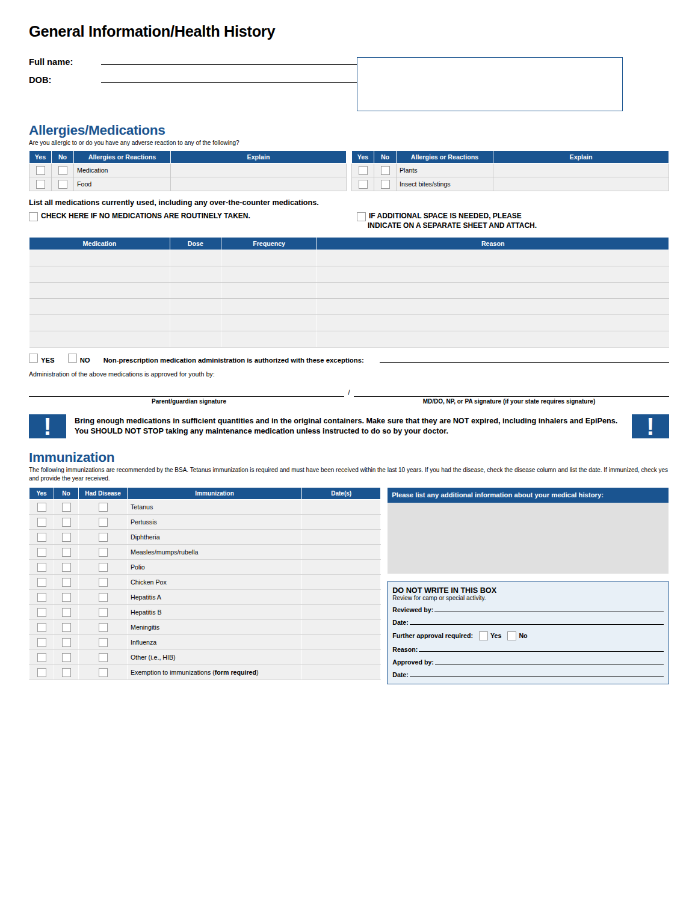General Information/Health History
Full name:
DOB:
Allergies/Medications
Are you allergic to or do you have any adverse reaction to any of the following?
| Yes | No | Allergies or Reactions | Explain |
| --- | --- | --- | --- |
| | | Medication | |
| | | Food | |
| Yes | No | Allergies or Reactions | Explain |
| --- | --- | --- | --- |
| | | Plants | |
| | | Insect bites/stings | |
List all medications currently used, including any over-the-counter medications.
CHECK HERE IF NO MEDICATIONS ARE ROUTINELY TAKEN.
IF ADDITIONAL SPACE IS NEEDED, PLEASE
INDICATE ON A SEPARATE SHEET AND ATTACH.
| Medication | Dose | Frequency | Reason |
| --- | --- | --- | --- |
YES NO Non-prescription medication administration is authorized with these exceptions:
Administration of the above medications is approved for youth by:
/
Parent/guardian signature
MD/DO, NP, or PA signature (if your state requires signature)
!
Bring enough medications in sufficient quantities and in the original containers. Make sure that they are NOT expired, including inhalers and EpiPens. You SHOULD NOT STOP taking any maintenance medication unless instructed to do so by your doctor.
!
Immunization
The following immunizations are recommended by the BSA. Tetanus immunization is required and must have been received within the last 10 years. If you had the disease, check the disease column and list the date. If immunized, check yes and provide the year received.
| Yes | No | Had Disease | Immunization | Date(s) |
| --- | --- | --- | --- | --- |
| | | | Tetanus | |
| | | | Pertussis | |
| | | | Diphtheria | |
| | | | Measles/mumps/rubella | |
| | | | Polio | |
| | | | Chicken Pox | |
| | | | Hepatitis A | |
| | | | Hepatitis B | |
| | | | Meningitis | |
| | | | Influenza | |
| | | | Other (i.e., HIB) | |
| | | | Exemption to immunizations ( form required ) | |
Please list any additional information about your medical history:
DO NOT WRITE IN THIS BOX
Review for camp or special activity.
Reviewed by:
Date:
Further approval required: Yes No
Reason:
Approved by:
Date: